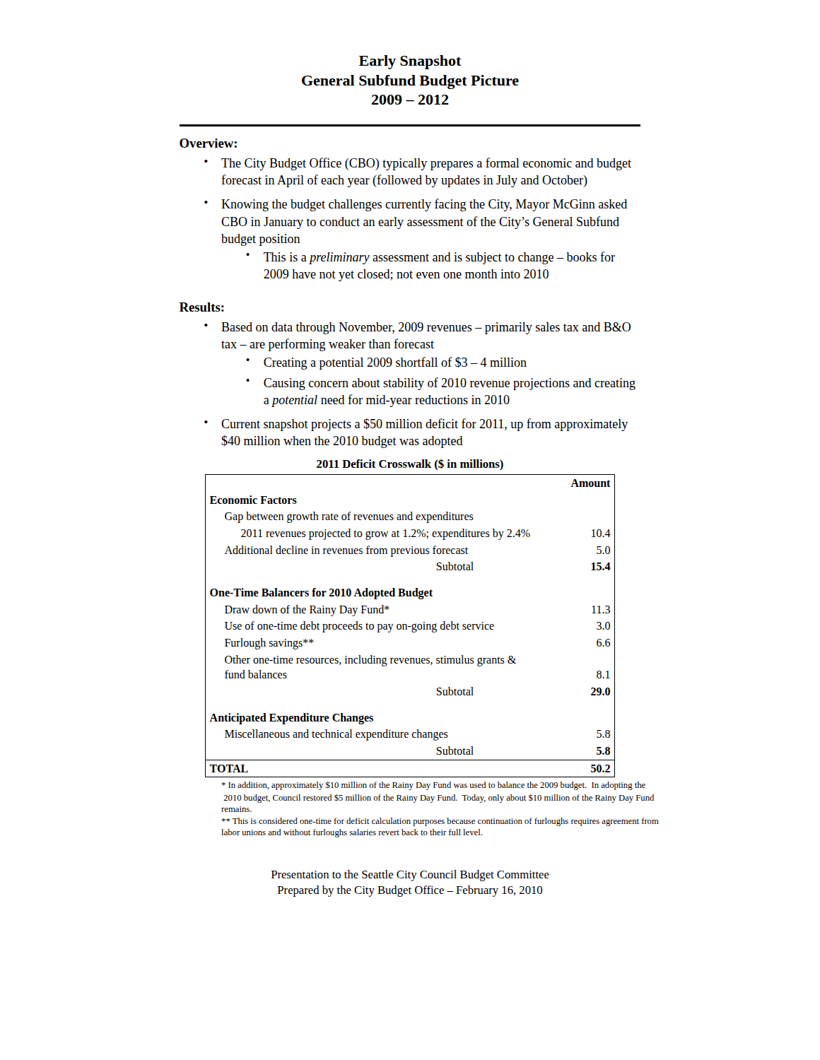Early Snapshot
General Subfund Budget Picture
2009 – 2012
Overview:
The City Budget Office (CBO) typically prepares a formal economic and budget forecast in April of each year (followed by updates in July and October)
Knowing the budget challenges currently facing the City, Mayor McGinn asked CBO in January to conduct an early assessment of the City’s General Subfund budget position
This is a preliminary assessment and is subject to change – books for 2009 have not yet closed; not even one month into 2010
Results:
Based on data through November, 2009 revenues – primarily sales tax and B&O tax – are performing weaker than forecast
Creating a potential 2009 shortfall of $3 – 4 million
Causing concern about stability of 2010 revenue projections and creating a potential need for mid-year reductions in 2010
Current snapshot projects a $50 million deficit for 2011, up from approximately $40 million when the 2010 budget was adopted
2011 Deficit Crosswalk ($ in millions)
| | Amount |
| Economic Factors | |
| Gap between growth rate of revenues and expenditures | |
| 2011 revenues projected to grow at 1.2%; expenditures by 2.4% | 10.4 |
| Additional decline in revenues from previous forecast | 5.0 |
| Subtotal | 15.4 |
| One-Time Balancers for 2010 Adopted Budget | |
| Draw down of the Rainy Day Fund* | 11.3 |
| Use of one-time debt proceeds to pay on-going debt service | 3.0 |
| Furlough savings** | 6.6 |
| Other one-time resources, including revenues, stimulus grants & fund balances | 8.1 |
| Subtotal | 29.0 |
| Anticipated Expenditure Changes | |
| Miscellaneous and technical expenditure changes | 5.8 |
| Subtotal | 5.8 |
| TOTAL | 50.2 |
* In addition, approximately $10 million of the Rainy Day Fund was used to balance the 2009 budget. In adopting the
2010 budget, Council restored $5 million of the Rainy Day Fund. Today, only about $10 million of the Rainy Day Fund remains.
** This is considered one-time for deficit calculation purposes because continuation of furloughs requires agreement from labor unions and without furloughs salaries revert back to their full level.
Presentation to the Seattle City Council Budget Committee
Prepared by the City Budget Office – February 16, 2010